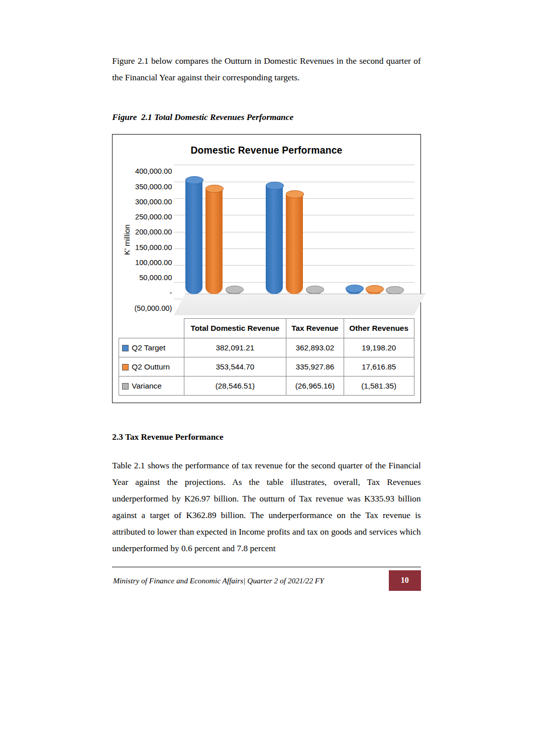Figure 2.1 below compares the Outturn in Domestic Revenues in the second quarter of the Financial Year against their corresponding targets.
Figure 2.1 Total Domestic Revenues Performance
Domestic Revenue Performance
K' million
400,000.00
350,000.00
300,000.00
250,000.00
200,000.00
150,000.00
100,000.00
50,000.00
-
(50,000.00)
| | Total Domestic Revenue | Tax Revenue | Other Revenues |
| --- | --- | --- | --- |
| Q2 Target | 382,091.21 | 362,893.02 | 19,198.20 |
| Q2 Outturn | 353,544.70 | 335,927.86 | 17,616.85 |
| Variance | (28,546.51) | (26,965.16) | (1,581.35) |
2.3 Tax Revenue Performance
Table 2.1 shows the performance of tax revenue for the second quarter of the Financial Year against the projections. As the table illustrates, overall, Tax Revenues underperformed by K26.97 billion. The outturn of Tax revenue was K335.93 billion against a target of K362.89 billion. The underperformance on the Tax revenue is attributed to lower than expected in Income profits and tax on goods and services which underperformed by 0.6 percent and 7.8 percent
Ministry of Finance and Economic Affairs| Quarter 2 of 2021/22 FY
10